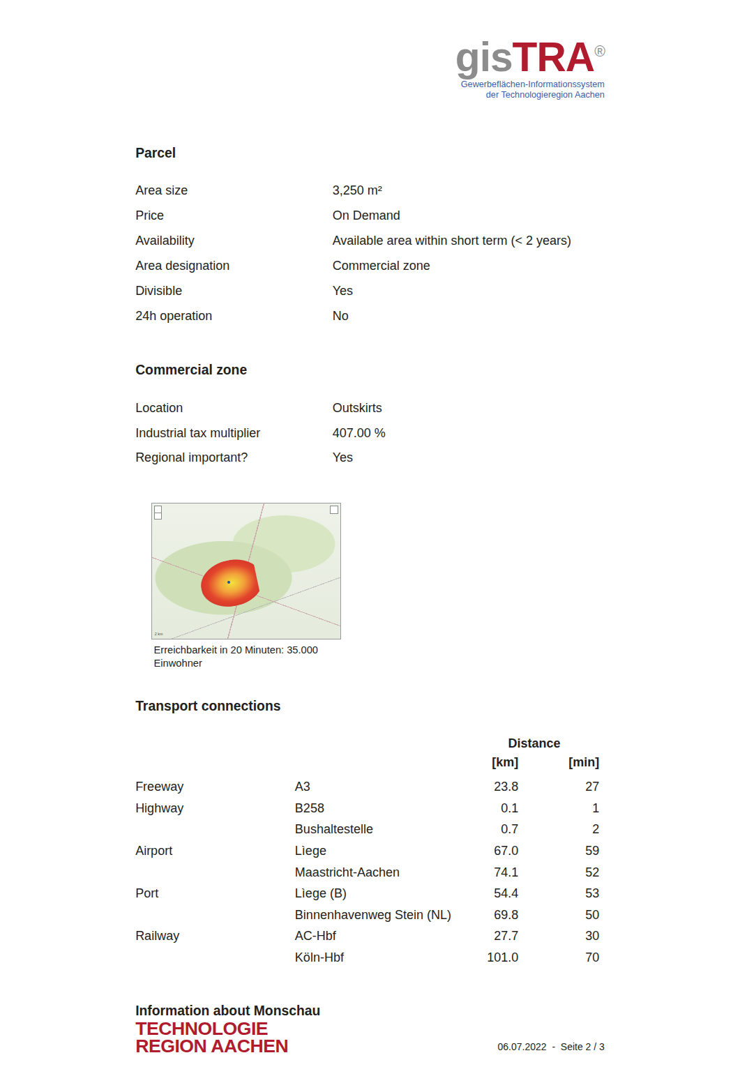gis TRA®
Gewerbeflächen-Informationssystem der Technologieregion Aachen
Parcel
| Area size | 3,250 m² |
| Price | On Demand |
| Availability | Available area within short term (< 2 years) |
| Area designation | Commercial zone |
| Divisible | Yes |
| 24h operation | No |
Commercial zone
| Location | Outskirts |
| Industrial tax multiplier | 407.00 % |
| Regional important? | Yes |
2 km
Erreichbarkeit in 20 Minuten: 35.000 Einwohner
Transport connections
| | | Distance |
| --- | --- | --- |
| | | [km] | [min] |
| Freeway | A3 | 23.8 | 27 |
| Highway | B258 | 0.1 | 1 |
| | Bushaltestelle | 0.7 | 2 |
| Airport | Lìege | 67.0 | 59 |
| | Maastricht-Aachen | 74.1 | 52 |
| Port | Lìege (B) | 54.4 | 53 |
| | Binnenhavenweg Stein (NL) | 69.8 | 50 |
| Railway | AC-Hbf | 27.7 | 30 |
| | Köln-Hbf | 101.0 | 70 |
Information about Monschau
TECHNOLOGIE REGION AACHEN
06.07.2022 - Seite 2 / 3